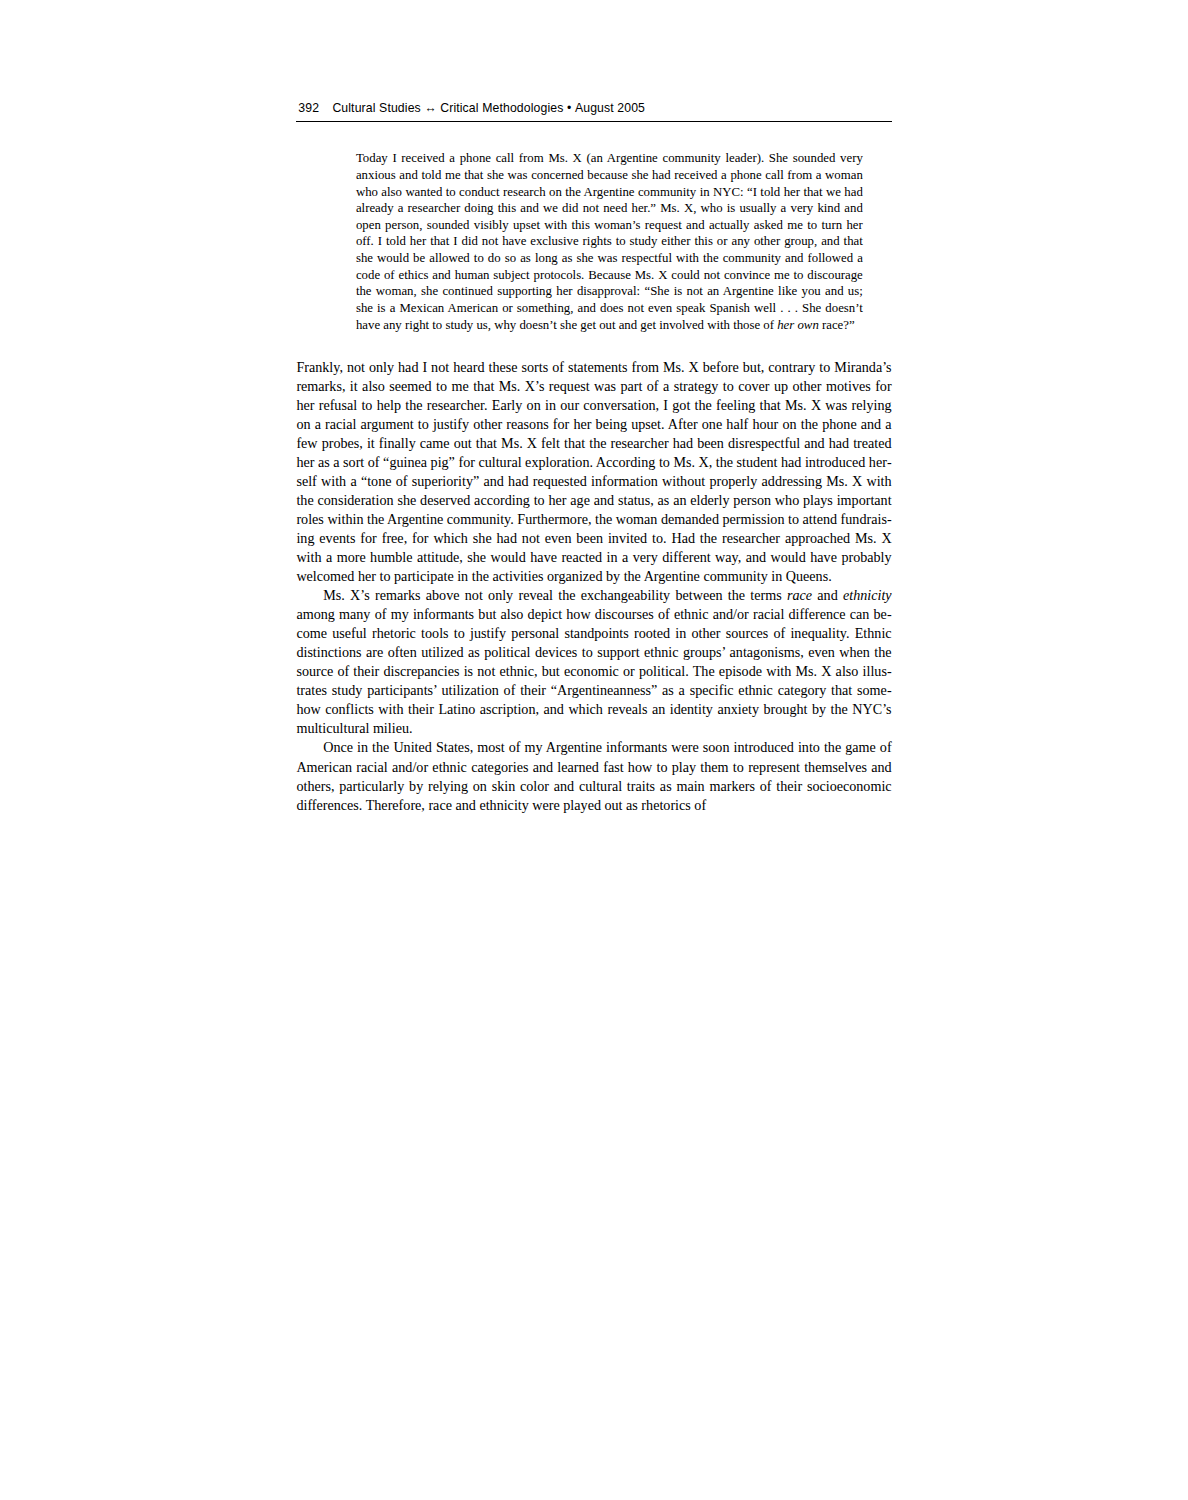392 Cultural Studies ↔ Critical Methodologies • August 2005
Today I received a phone call from Ms. X (an Argentine community leader). She sounded very anxious and told me that she was concerned because she had received a phone call from a woman who also wanted to conduct research on the Argentine community in NYC: “I told her that we had already a researcher doing this and we did not need her.” Ms. X, who is usually a very kind and open person, sounded visibly upset with this woman’s request and actually asked me to turn her off. I told her that I did not have exclusive rights to study either this or any other group, and that she would be allowed to do so as long as she was respectful with the community and followed a code of ethics and human subject protocols. Because Ms. X could not convince me to discourage the woman, she continued supporting her disapproval: “She is not an Argentine like you and us; she is a Mexican American or something, and does not even speak Spanish well . . . She doesn’t have any right to study us, why doesn’t she get out and get involved with those of her own race?”
Frankly, not only had I not heard these sorts of statements from Ms. X before but, contrary to Miranda’s remarks, it also seemed to me that Ms. X’s request was part of a strategy to cover up other motives for her refusal to help the researcher. Early on in our conversation, I got the feeling that Ms. X was relying on a racial argument to justify other reasons for her being upset. After one half hour on the phone and a few probes, it finally came out that Ms. X felt that the researcher had been disrespectful and had treated her as a sort of “guinea pig” for cultural exploration. According to Ms. X, the student had introduced herself with a “tone of superiority” and had requested information without properly addressing Ms. X with the consideration she deserved according to her age and status, as an elderly person who plays important roles within the Argentine community. Furthermore, the woman demanded permission to attend fundraising events for free, for which she had not even been invited to. Had the researcher approached Ms. X with a more humble attitude, she would have reacted in a very different way, and would have probably welcomed her to participate in the activities organized by the Argentine community in Queens.
Ms. X’s remarks above not only reveal the exchangeability between the terms race and ethnicity among many of my informants but also depict how discourses of ethnic and/or racial difference can become useful rhetoric tools to justify personal standpoints rooted in other sources of inequality. Ethnic distinctions are often utilized as political devices to support ethnic groups’ antagonisms, even when the source of their discrepancies is not ethnic, but economic or political. The episode with Ms. X also illustrates study participants’ utilization of their “Argentineanness” as a specific ethnic category that somehow conflicts with their Latino ascription, and which reveals an identity anxiety brought by the NYC’s multicultural milieu.
Once in the United States, most of my Argentine informants were soon introduced into the game of American racial and/or ethnic categories and learned fast how to play them to represent themselves and others, particularly by relying on skin color and cultural traits as main markers of their socioeconomic differences. Therefore, race and ethnicity were played out as rhetorics of